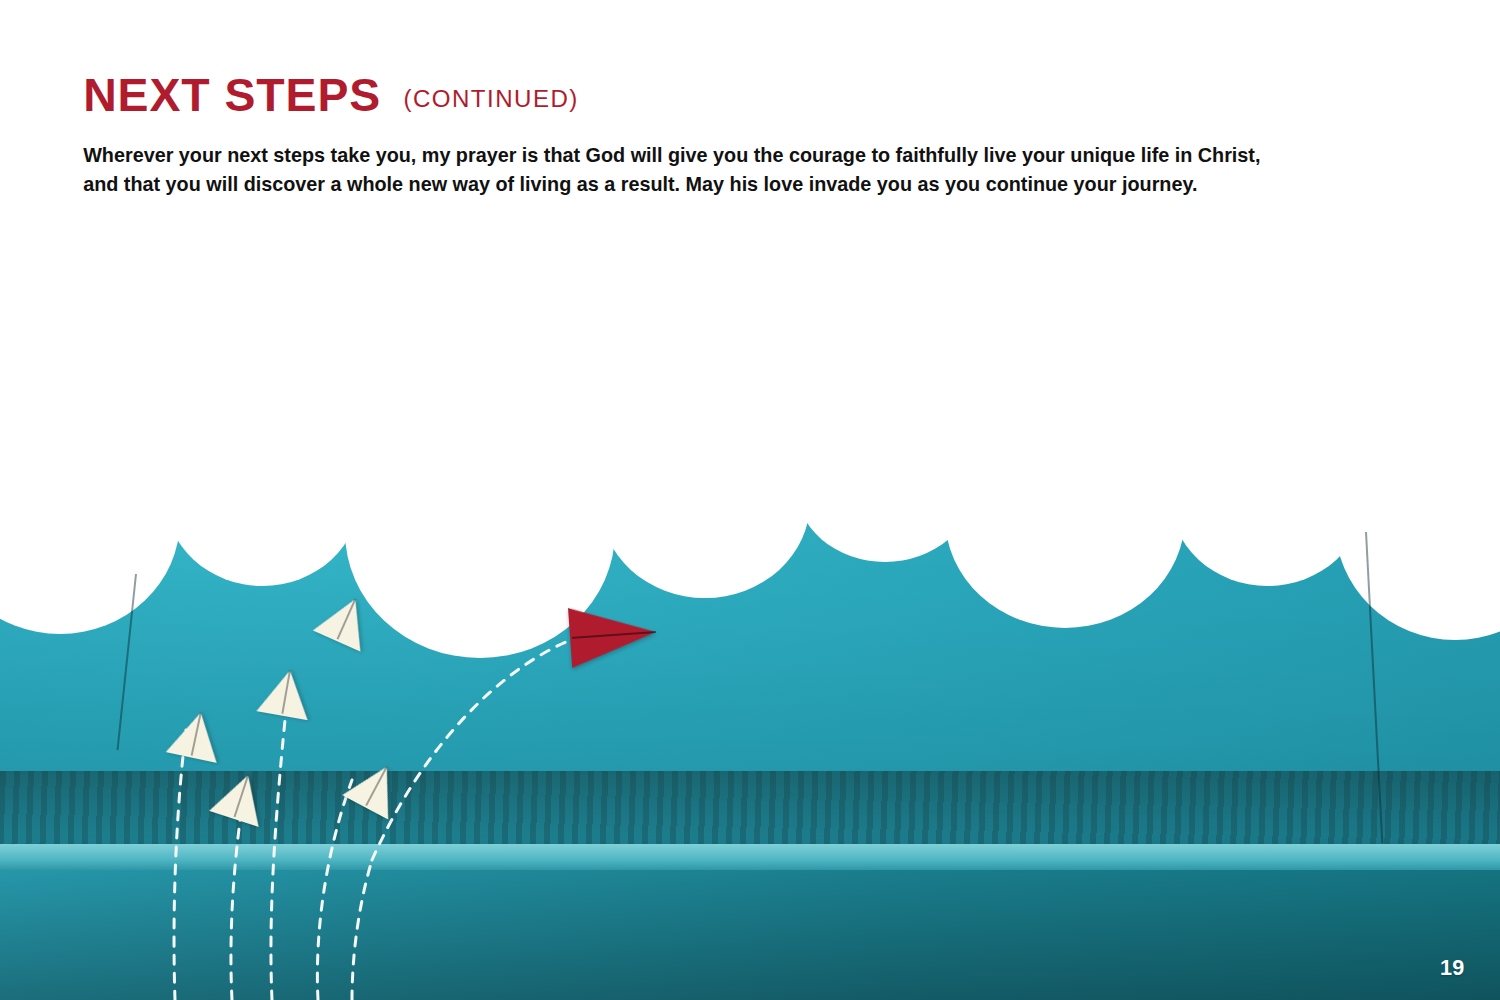Next Steps (Continued)
Wherever your next steps take you, my prayer is that God will give you the courage to faithfully live your unique life in Christ, and that you will discover a whole new way of living as a result. May his love invade you as you continue your journey.
19